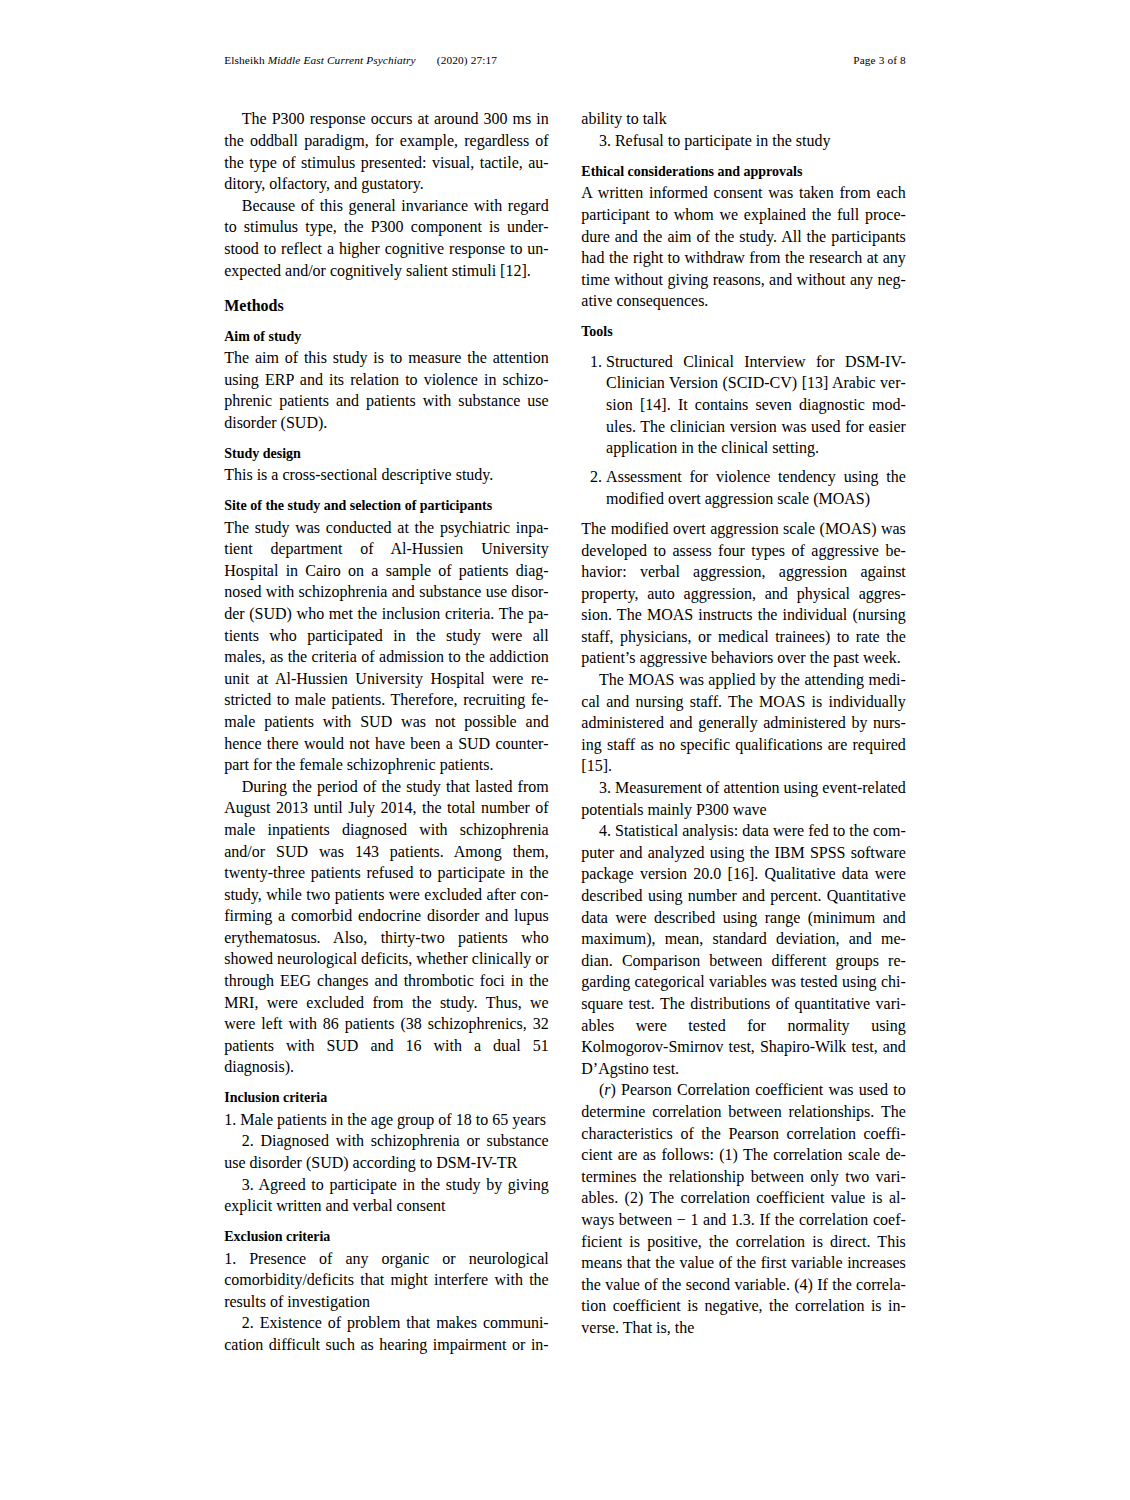Elsheikh Middle East Current Psychiatry (2020) 27:17
Page 3 of 8
The P300 response occurs at around 300 ms in the oddball paradigm, for example, regardless of the type of stimulus presented: visual, tactile, auditory, olfactory, and gustatory.
Because of this general invariance with regard to stimulus type, the P300 component is understood to reflect a higher cognitive response to unexpected and/or cognitively salient stimuli [12].
Methods
Aim of study
The aim of this study is to measure the attention using ERP and its relation to violence in schizophrenic patients and patients with substance use disorder (SUD).
Study design
This is a cross-sectional descriptive study.
Site of the study and selection of participants
The study was conducted at the psychiatric inpatient department of Al-Hussien University Hospital in Cairo on a sample of patients diagnosed with schizophrenia and substance use disorder (SUD) who met the inclusion criteria. The patients who participated in the study were all males, as the criteria of admission to the addiction unit at Al-Hussien University Hospital were restricted to male patients. Therefore, recruiting female patients with SUD was not possible and hence there would not have been a SUD counterpart for the female schizophrenic patients.
During the period of the study that lasted from August 2013 until July 2014, the total number of male inpatients diagnosed with schizophrenia and/or SUD was 143 patients. Among them, twenty-three patients refused to participate in the study, while two patients were excluded after confirming a comorbid endocrine disorder and lupus erythematosus. Also, thirty-two patients who showed neurological deficits, whether clinically or through EEG changes and thrombotic foci in the MRI, were excluded from the study. Thus, we were left with 86 patients (38 schizophrenics, 32 patients with SUD and 16 with a dual 51 diagnosis).
Inclusion criteria
1. Male patients in the age group of 18 to 65 years
2. Diagnosed with schizophrenia or substance use disorder (SUD) according to DSM-IV-TR
3. Agreed to participate in the study by giving explicit written and verbal consent
Exclusion criteria
1. Presence of any organic or neurological comorbidity/deficits that might interfere with the results of investigation
2. Existence of problem that makes communication difficult such as hearing impairment or inability to talk
3. Refusal to participate in the study
Ethical considerations and approvals
A written informed consent was taken from each participant to whom we explained the full procedure and the aim of the study. All the participants had the right to withdraw from the research at any time without giving reasons, and without any negative consequences.
Tools
Structured Clinical Interview for DSM-IV-Clinician Version (SCID-CV) [13] Arabic version [14]. It contains seven diagnostic modules. The clinician version was used for easier application in the clinical setting.
Assessment for violence tendency using the modified overt aggression scale (MOAS)
The modified overt aggression scale (MOAS) was developed to assess four types of aggressive behavior: verbal aggression, aggression against property, auto aggression, and physical aggression. The MOAS instructs the individual (nursing staff, physicians, or medical trainees) to rate the patient’s aggressive behaviors over the past week.
The MOAS was applied by the attending medical and nursing staff. The MOAS is individually administered and generally administered by nursing staff as no specific qualifications are required [15].
3. Measurement of attention using event-related potentials mainly P300 wave
4. Statistical analysis: data were fed to the computer and analyzed using the IBM SPSS software package version 20.0 [16]. Qualitative data were described using number and percent. Quantitative data were described using range (minimum and maximum), mean, standard deviation, and median. Comparison between different groups regarding categorical variables was tested using chi-square test. The distributions of quantitative variables were tested for normality using Kolmogorov-Smirnov test, Shapiro-Wilk test, and D’Agstino test.
(r) Pearson Correlation coefficient was used to determine correlation between relationships. The characteristics of the Pearson correlation coefficient are as follows: (1) The correlation scale determines the relationship between only two variables. (2) The correlation coefficient value is always between − 1 and 1.3. If the correlation coefficient is positive, the correlation is direct. This means that the value of the first variable increases the value of the second variable. (4) If the correlation coefficient is negative, the correlation is inverse. That is, the